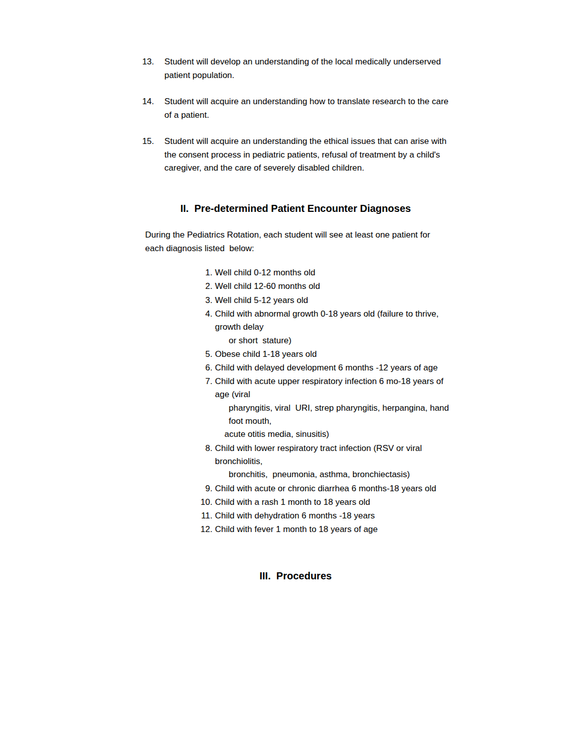13. Student will develop an understanding of the local medically underserved patient population.
14. Student will acquire an understanding how to translate research to the care of a patient.
15. Student will acquire an understanding the ethical issues that can arise with the consent process in pediatric patients, refusal of treatment by a child's caregiver, and the care of severely disabled children.
II. Pre-determined Patient Encounter Diagnoses
During the Pediatrics Rotation, each student will see at least one patient for each diagnosis listed below:
1. Well child 0-12 months old
2. Well child 12-60 months old
3. Well child 5-12 years old
4. Child with abnormal growth 0-18 years old (failure to thrive, growth delay or short stature)
5. Obese child 1-18 years old
6. Child with delayed development 6 months -12 years of age
7. Child with acute upper respiratory infection 6 mo-18 years of age (viral pharyngitis, viral URI, strep pharyngitis, herpangina, hand foot mouth, acute otitis media, sinusitis)
8. Child with lower respiratory tract infection (RSV or viral bronchiolitis, bronchitis, pneumonia, asthma, bronchiectasis)
9. Child with acute or chronic diarrhea 6 months-18 years old
10. Child with a rash 1 month to 18 years old
11. Child with dehydration 6 months -18 years
12. Child with fever 1 month to 18 years of age
III. Procedures